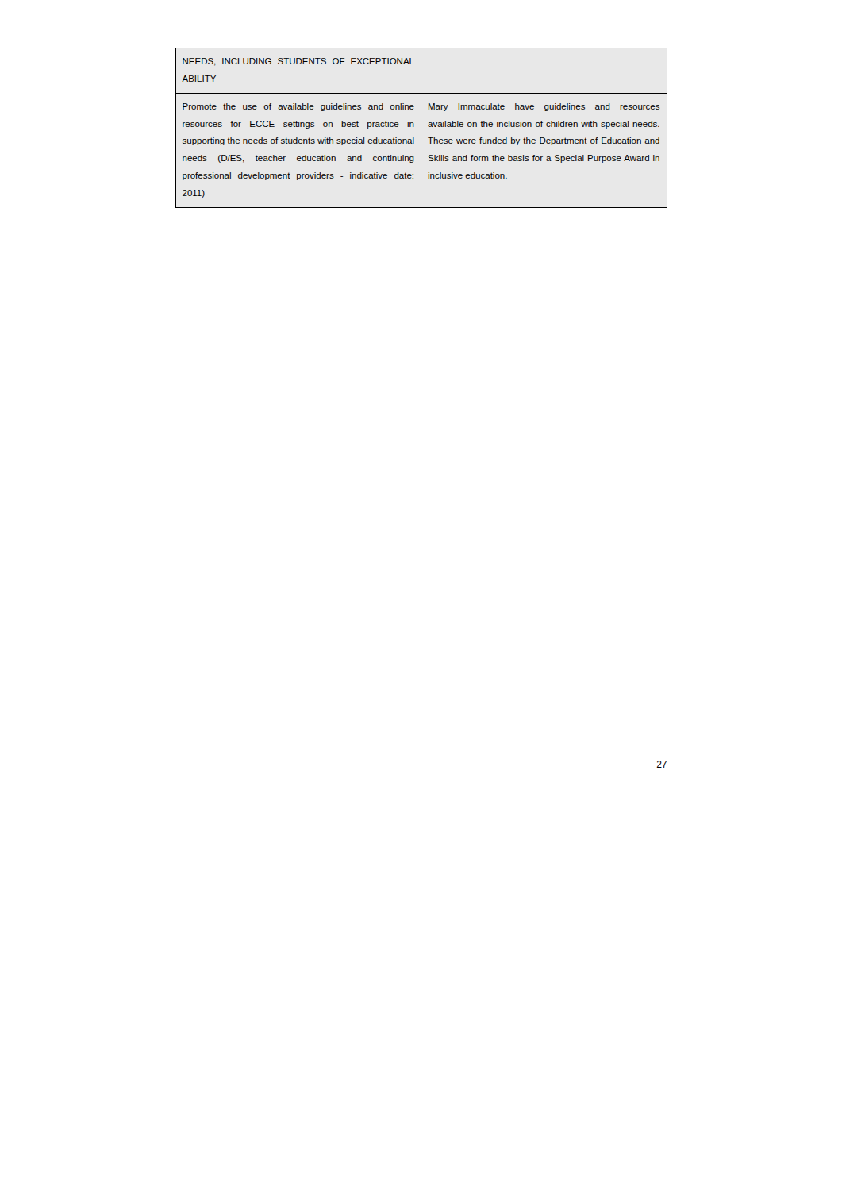| NEEDS, INCLUDING STUDENTS OF EXCEPTIONAL ABILITY | |
| Promote the use of available guidelines and online resources for ECCE settings on best practice in supporting the needs of students with special educational needs (D/ES, teacher education and continuing professional development providers - indicative date: 2011) | Mary Immaculate have guidelines and resources available on the inclusion of children with special needs. These were funded by the Department of Education and Skills and form the basis for a Special Purpose Award in inclusive education. |
27